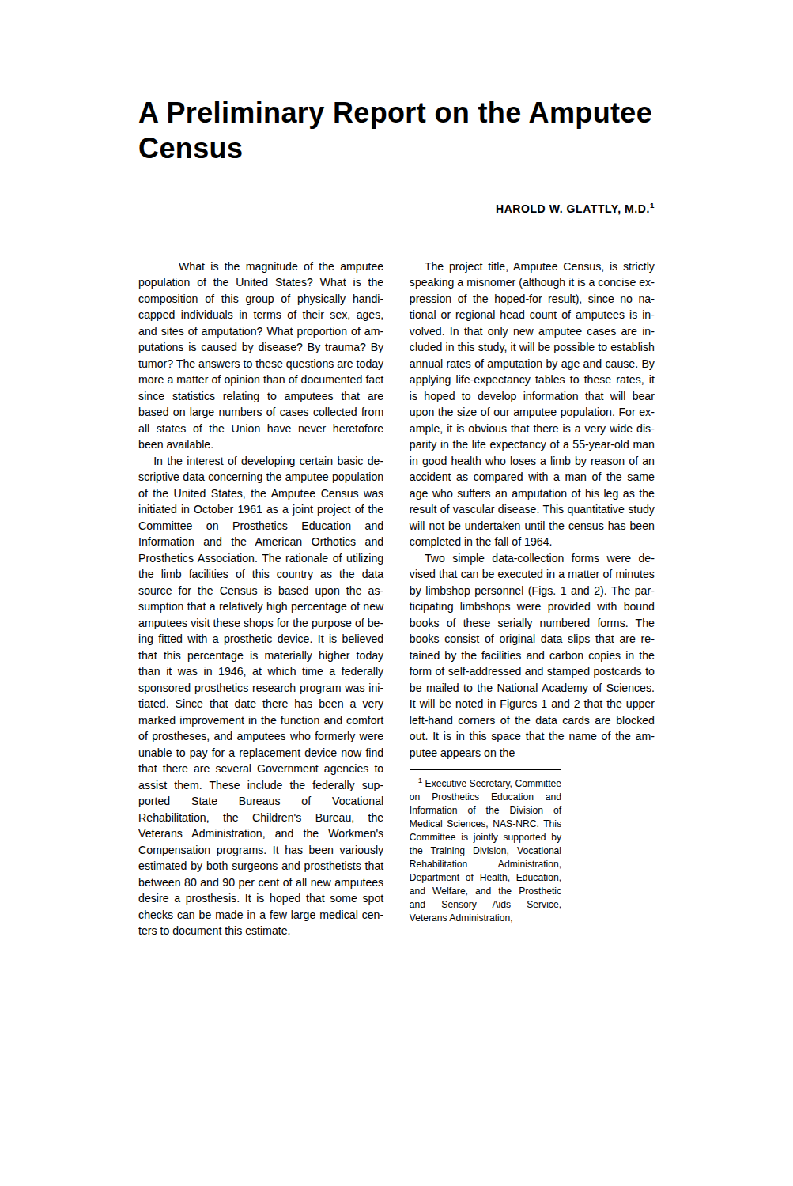A Preliminary Report on the Amputee Census
HAROLD W. GLATTLY, M.D.1
What is the magnitude of the amputee population of the United States? What is the composition of this group of physically handicapped individuals in terms of their sex, ages, and sites of amputation? What proportion of amputations is caused by disease? By trauma? By tumor? The answers to these questions are today more a matter of opinion than of documented fact since statistics relating to amputees that are based on large numbers of cases collected from all states of the Union have never heretofore been available.
In the interest of developing certain basic descriptive data concerning the amputee population of the United States, the Amputee Census was initiated in October 1961 as a joint project of the Committee on Prosthetics Education and Information and the American Orthotics and Prosthetics Association. The rationale of utilizing the limb facilities of this country as the data source for the Census is based upon the assumption that a relatively high percentage of new amputees visit these shops for the purpose of being fitted with a prosthetic device. It is believed that this percentage is materially higher today than it was in 1946, at which time a federally sponsored prosthetics research program was initiated. Since that date there has been a very marked improvement in the function and comfort of prostheses, and amputees who formerly were unable to pay for a replacement device now find that there are several Government agencies to assist them. These include the federally supported State Bureaus of Vocational Rehabilitation, the Children's Bureau, the Veterans Administration, and the Workmen's Compensation programs. It has been variously estimated by both surgeons and prosthetists that between 80 and 90 per cent of all new amputees desire a prosthesis. It is hoped that some spot checks can be made in a few large medical centers to document this estimate.
The project title, Amputee Census, is strictly speaking a misnomer (although it is a concise expression of the hoped-for result), since no national or regional head count of amputees is involved. In that only new amputee cases are included in this study, it will be possible to establish annual rates of amputation by age and cause. By applying life-expectancy tables to these rates, it is hoped to develop information that will bear upon the size of our amputee population. For example, it is obvious that there is a very wide disparity in the life expectancy of a 55-year-old man in good health who loses a limb by reason of an accident as compared with a man of the same age who suffers an amputation of his leg as the result of vascular disease. This quantitative study will not be undertaken until the census has been completed in the fall of 1964.
Two simple data-collection forms were devised that can be executed in a matter of minutes by limbshop personnel (Figs. 1 and 2). The participating limbshops were provided with bound books of these serially numbered forms. The books consist of original data slips that are retained by the facilities and carbon copies in the form of self-addressed and stamped postcards to be mailed to the National Academy of Sciences. It will be noted in Figures 1 and 2 that the upper left-hand corners of the data cards are blocked out. It is in this space that the name of the amputee appears on the
1 Executive Secretary, Committee on Prosthetics Education and Information of the Division of Medical Sciences, NAS-NRC. This Committee is jointly supported by the Training Division, Vocational Rehabilitation Administration, Department of Health, Education, and Welfare, and the Prosthetic and Sensory Aids Service, Veterans Administration,